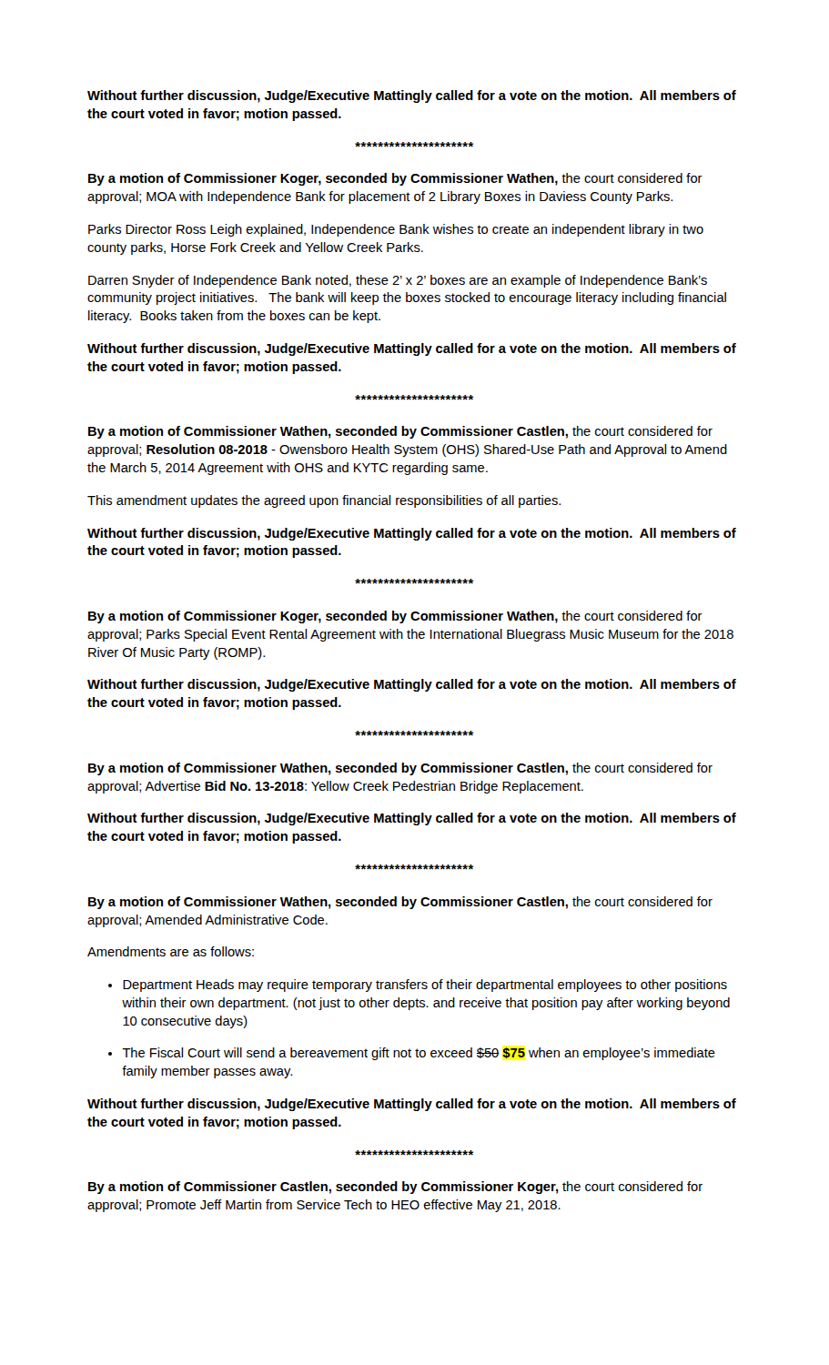Without further discussion, Judge/Executive Mattingly called for a vote on the motion. All members of the court voted in favor; motion passed.
*********************
By a motion of Commissioner Koger, seconded by Commissioner Wathen, the court considered for approval; MOA with Independence Bank for placement of 2 Library Boxes in Daviess County Parks.
Parks Director Ross Leigh explained, Independence Bank wishes to create an independent library in two county parks, Horse Fork Creek and Yellow Creek Parks.
Darren Snyder of Independence Bank noted, these 2’ x 2’ boxes are an example of Independence Bank’s community project initiatives. The bank will keep the boxes stocked to encourage literacy including financial literacy. Books taken from the boxes can be kept.
Without further discussion, Judge/Executive Mattingly called for a vote on the motion. All members of the court voted in favor; motion passed.
*********************
By a motion of Commissioner Wathen, seconded by Commissioner Castlen, the court considered for approval; Resolution 08-2018 - Owensboro Health System (OHS) Shared-Use Path and Approval to Amend the March 5, 2014 Agreement with OHS and KYTC regarding same.
This amendment updates the agreed upon financial responsibilities of all parties.
Without further discussion, Judge/Executive Mattingly called for a vote on the motion. All members of the court voted in favor; motion passed.
*********************
By a motion of Commissioner Koger, seconded by Commissioner Wathen, the court considered for approval; Parks Special Event Rental Agreement with the International Bluegrass Music Museum for the 2018 River Of Music Party (ROMP).
Without further discussion, Judge/Executive Mattingly called for a vote on the motion. All members of the court voted in favor; motion passed.
*********************
By a motion of Commissioner Wathen, seconded by Commissioner Castlen, the court considered for approval; Advertise Bid No. 13-2018: Yellow Creek Pedestrian Bridge Replacement.
Without further discussion, Judge/Executive Mattingly called for a vote on the motion. All members of the court voted in favor; motion passed.
*********************
By a motion of Commissioner Wathen, seconded by Commissioner Castlen, the court considered for approval; Amended Administrative Code.
Amendments are as follows:
Department Heads may require temporary transfers of their departmental employees to other positions within their own department. (not just to other depts. and receive that position pay after working beyond 10 consecutive days)
The Fiscal Court will send a bereavement gift not to exceed $50 $75 when an employee’s immediate family member passes away.
Without further discussion, Judge/Executive Mattingly called for a vote on the motion. All members of the court voted in favor; motion passed.
*********************
By a motion of Commissioner Castlen, seconded by Commissioner Koger, the court considered for approval; Promote Jeff Martin from Service Tech to HEO effective May 21, 2018.